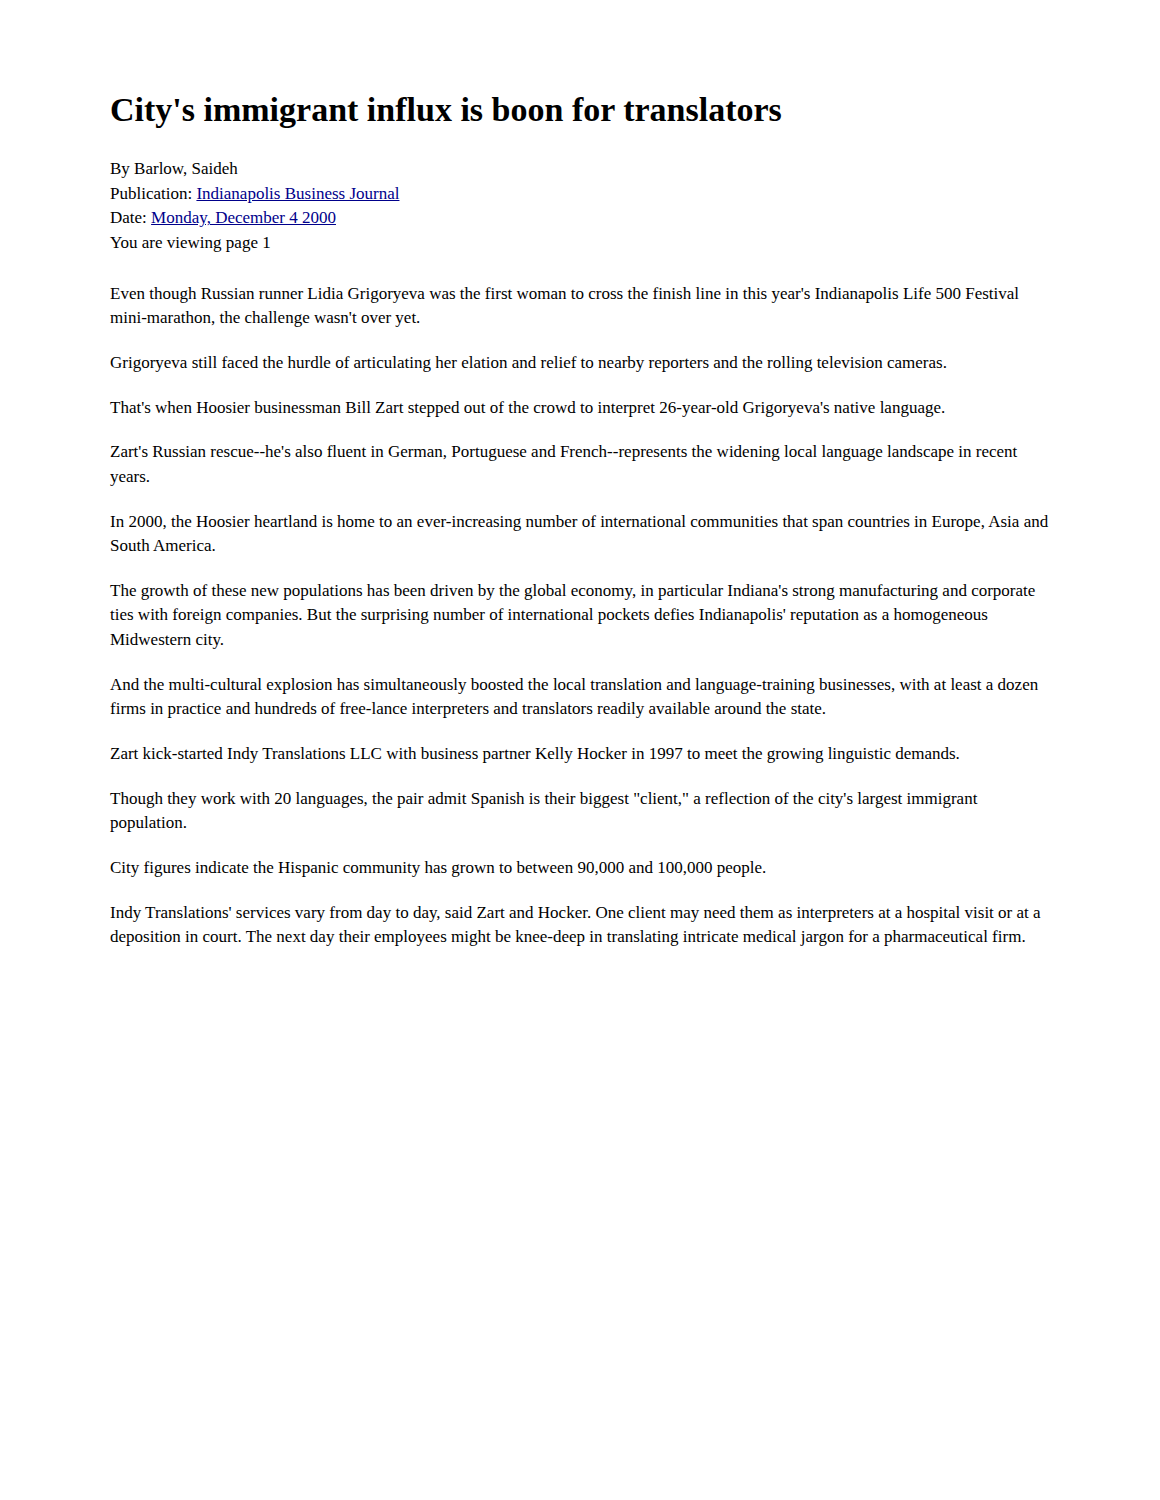City's immigrant influx is boon for translators
By Barlow, Saideh
Publication: Indianapolis Business Journal
Date: Monday, December 4 2000
You are viewing page 1
Even though Russian runner Lidia Grigoryeva was the first woman to cross the finish line in this year's Indianapolis Life 500 Festival mini-marathon, the challenge wasn't over yet.
Grigoryeva still faced the hurdle of articulating her elation and relief to nearby reporters and the rolling television cameras.
That's when Hoosier businessman Bill Zart stepped out of the crowd to interpret 26-year-old Grigoryeva's native language.
Zart's Russian rescue--he's also fluent in German, Portuguese and French--represents the widening local language landscape in recent years.
In 2000, the Hoosier heartland is home to an ever-increasing number of international communities that span countries in Europe, Asia and South America.
The growth of these new populations has been driven by the global economy, in particular Indiana's strong manufacturing and corporate ties with foreign companies. But the surprising number of international pockets defies Indianapolis' reputation as a homogeneous Midwestern city.
And the multi-cultural explosion has simultaneously boosted the local translation and language-training businesses, with at least a dozen firms in practice and hundreds of free-lance interpreters and translators readily available around the state.
Zart kick-started Indy Translations LLC with business partner Kelly Hocker in 1997 to meet the growing linguistic demands.
Though they work with 20 languages, the pair admit Spanish is their biggest "client," a reflection of the city's largest immigrant population.
City figures indicate the Hispanic community has grown to between 90,000 and 100,000 people.
Indy Translations' services vary from day to day, said Zart and Hocker. One client may need them as interpreters at a hospital visit or at a deposition in court. The next day their employees might be knee-deep in translating intricate medical jargon for a pharmaceutical firm.